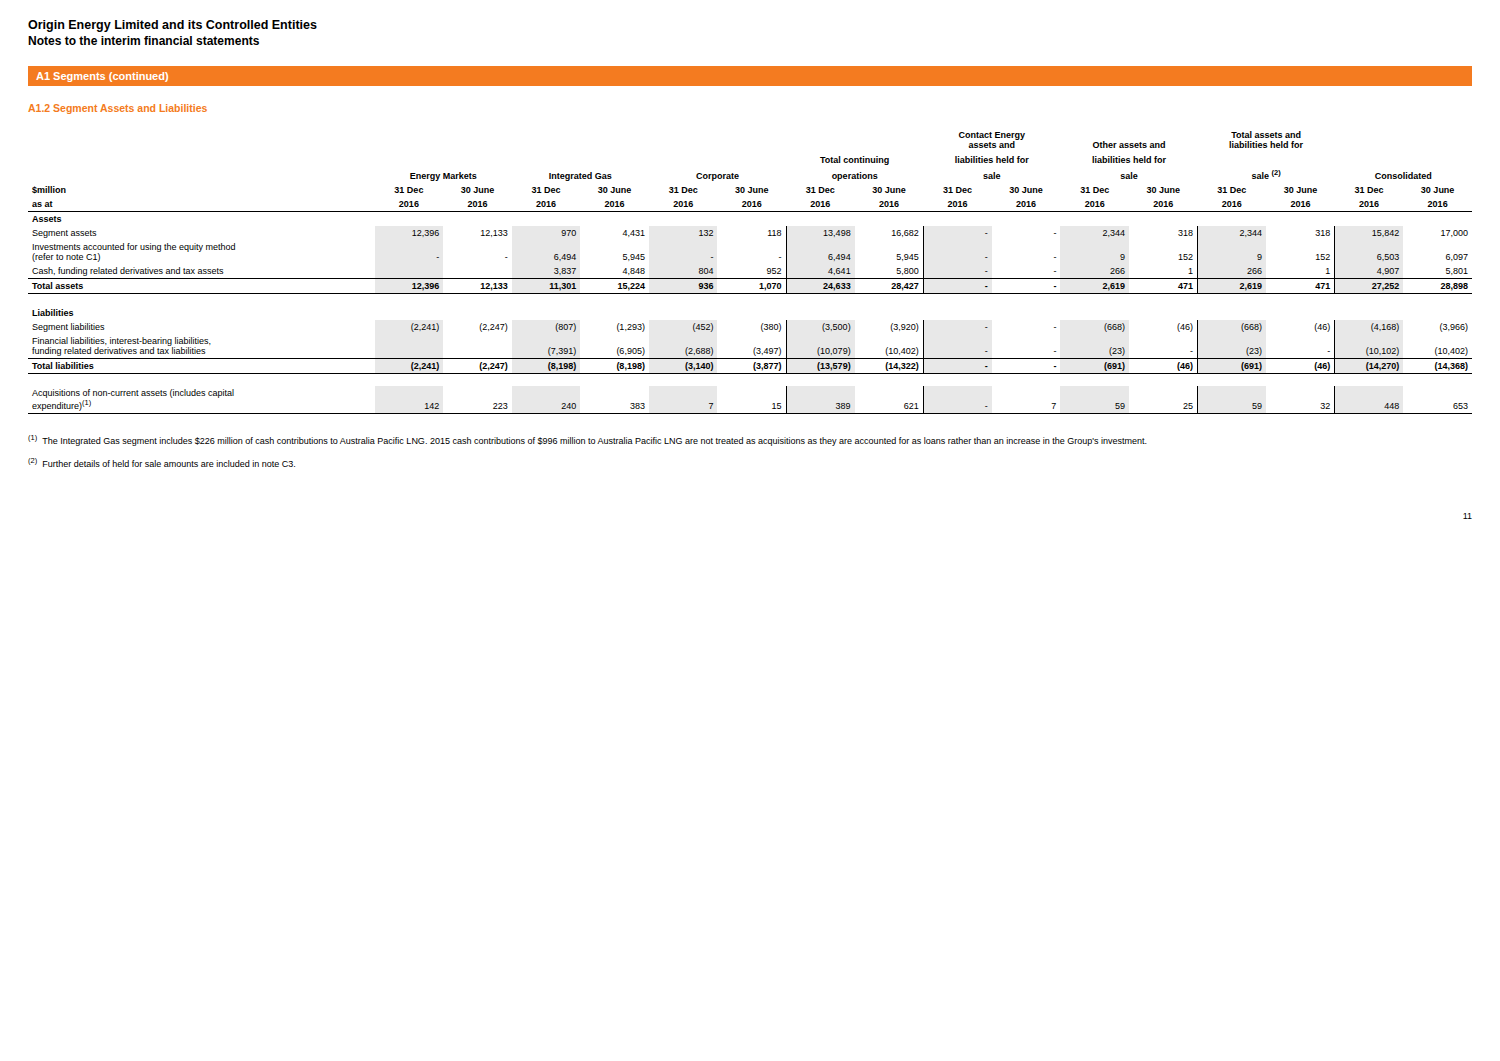Origin Energy Limited and its Controlled Entities
Notes to the interim financial statements
A1 Segments (continued)
A1.2 Segment Assets and Liabilities
| | | | | | Contact Energy assets and | Other assets and | Total assets and liabilities held for | |
| --- | --- | --- | --- | --- | --- | --- | --- | --- |
| | | | | Total continuing | liabilities held for | liabilities held for | | |
| | Energy Markets | Integrated Gas | Corporate | operations | sale | sale | sale (2) | Consolidated |
| $million | 31 Dec | 30 June | 31 Dec | 30 June | 31 Dec | 30 June | 31 Dec | 30 June | 31 Dec | 30 June | 31 Dec | 30 June | 31 Dec | 30 June | 31 Dec | 30 June |
| as at | 2016 | 2016 | 2016 | 2016 | 2016 | 2016 | 2016 | 2016 | 2016 | 2016 | 2016 | 2016 | 2016 | 2016 | 2016 | 2016 |
| Assets | |
| Segment assets | 12,396 | 12,133 | 970 | 4,431 | 132 | 118 | 13,498 | 16,682 | - | - | 2,344 | 318 | 2,344 | 318 | 15,842 | 17,000 |
| Investments accounted for using the equity method (refer to note C1) | - | - | 6,494 | 5,945 | - | - | 6,494 | 5,945 | - | - | 9 | 152 | 9 | 152 | 6,503 | 6,097 |
| Cash, funding related derivatives and tax assets | | | 3,837 | 4,848 | 804 | 952 | 4,641 | 5,800 | - | - | 266 | 1 | 266 | 1 | 4,907 | 5,801 |
| Total assets | 12,396 | 12,133 | 11,301 | 15,224 | 936 | 1,070 | 24,633 | 28,427 | - | - | 2,619 | 471 | 2,619 | 471 | 27,252 | 28,898 |
| Liabilities | |
| Segment liabilities | (2,241) | (2,247) | (807) | (1,293) | (452) | (380) | (3,500) | (3,920) | - | - | (668) | (46) | (668) | (46) | (4,168) | (3,966) |
| Financial liabilities, interest-bearing liabilities, funding related derivatives and tax liabilities | | | (7,391) | (6,905) | (2,688) | (3,497) | (10,079) | (10,402) | - | - | (23) | - | (23) | - | (10,102) | (10,402) |
| Total liabilities | (2,241) | (2,247) | (8,198) | (8,198) | (3,140) | (3,877) | (13,579) | (14,322) | - | - | (691) | (46) | (691) | (46) | (14,270) | (14,368) |
| Acquisitions of non-current assets (includes capital expenditure) (1) | 142 | 223 | 240 | 383 | 7 | 15 | 389 | 621 | - | 7 | 59 | 25 | 59 | 32 | 448 | 653 |
(1) The Integrated Gas segment includes $226 million of cash contributions to Australia Pacific LNG. 2015 cash contributions of $996 million to Australia Pacific LNG are not treated as acquisitions as they are accounted for as loans rather than an increase in the Group's investment.
(2) Further details of held for sale amounts are included in note C3.
11